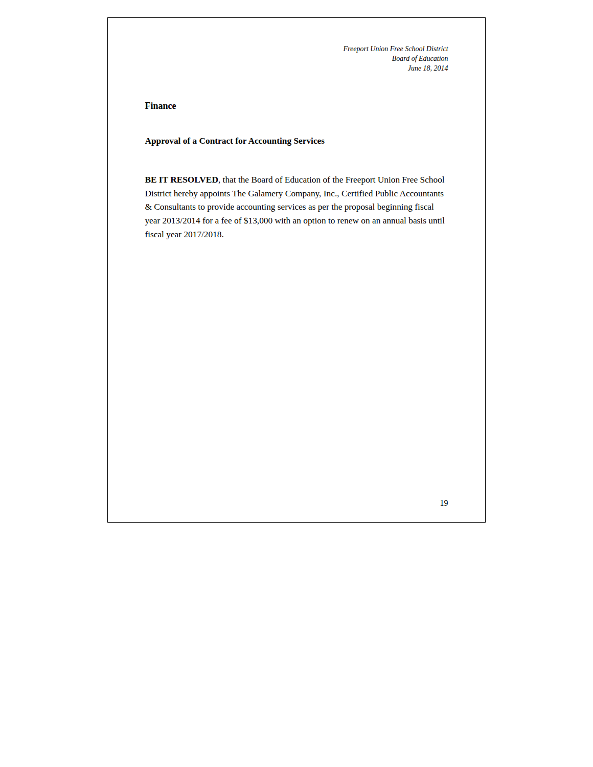Freeport Union Free School District
Board of Education
June 18, 2014
Finance
Approval of a Contract for Accounting Services
BE IT RESOLVED, that the Board of Education of the Freeport Union Free School District hereby appoints The Galamery Company, Inc., Certified Public Accountants & Consultants to provide accounting services as per the proposal beginning fiscal year 2013/2014 for a fee of $13,000 with an option to renew on an annual basis until fiscal year 2017/2018.
19